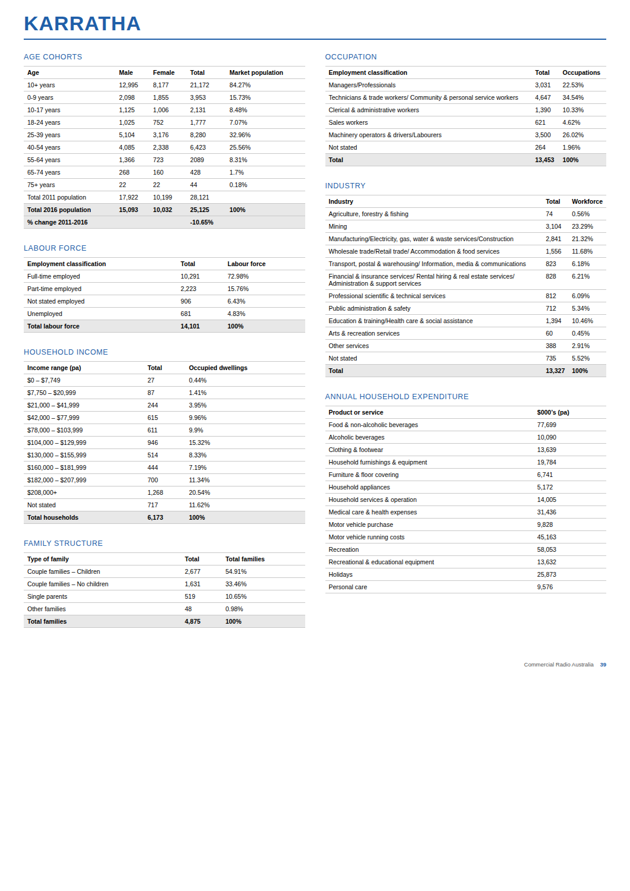KARRATHA
Age cohorts
| Age | Male | Female | Total | Market population |
| --- | --- | --- | --- | --- |
| 10+ years | 12,995 | 8,177 | 21,172 | 84.27% |
| 0-9 years | 2,098 | 1,855 | 3,953 | 15.73% |
| 10-17 years | 1,125 | 1,006 | 2,131 | 8.48% |
| 18-24 years | 1,025 | 752 | 1,777 | 7.07% |
| 25-39 years | 5,104 | 3,176 | 8,280 | 32.96% |
| 40-54 years | 4,085 | 2,338 | 6,423 | 25.56% |
| 55-64 years | 1,366 | 723 | 2089 | 8.31% |
| 65-74 years | 268 | 160 | 428 | 1.7% |
| 75+ years | 22 | 22 | 44 | 0.18% |
| Total 2011 population | 17,922 | 10,199 | 28,121 | |
| Total 2016 population | 15,093 | 10,032 | 25,125 | 100% |
| % change 2011-2016 | | | -10.65% | |
Labour force
| Employment classification | Total | Labour force |
| --- | --- | --- |
| Full-time employed | 10,291 | 72.98% |
| Part-time employed | 2,223 | 15.76% |
| Not stated employed | 906 | 6.43% |
| Unemployed | 681 | 4.83% |
| Total labour force | 14,101 | 100% |
Household income
| Income range (pa) | Total | Occupied dwellings |
| --- | --- | --- |
| $0 – $7,749 | 27 | 0.44% |
| $7,750 – $20,999 | 87 | 1.41% |
| $21,000 – $41,999 | 244 | 3.95% |
| $42,000 – $77,999 | 615 | 9.96% |
| $78,000 – $103,999 | 611 | 9.9% |
| $104,000 – $129,999 | 946 | 15.32% |
| $130,000 – $155,999 | 514 | 8.33% |
| $160,000 – $181,999 | 444 | 7.19% |
| $182,000 – $207,999 | 700 | 11.34% |
| $208,000+ | 1,268 | 20.54% |
| Not stated | 717 | 11.62% |
| Total households | 6,173 | 100% |
Family structure
| Type of family | Total | Total families |
| --- | --- | --- |
| Couple families – Children | 2,677 | 54.91% |
| Couple families – No children | 1,631 | 33.46% |
| Single parents | 519 | 10.65% |
| Other families | 48 | 0.98% |
| Total families | 4,875 | 100% |
Occupation
| Employment classification | Total | Occupations |
| --- | --- | --- |
| Managers/Professionals | 3,031 | 22.53% |
| Technicians & trade workers/ Community & personal service workers | 4,647 | 34.54% |
| Clerical & administrative workers | 1,390 | 10.33% |
| Sales workers | 621 | 4.62% |
| Machinery operators & drivers/Labourers | 3,500 | 26.02% |
| Not stated | 264 | 1.96% |
| Total | 13,453 | 100% |
Industry
| Industry | Total | Workforce |
| --- | --- | --- |
| Agriculture, forestry & fishing | 74 | 0.56% |
| Mining | 3,104 | 23.29% |
| Manufacturing/Electricity, gas, water & waste services/Construction | 2,841 | 21.32% |
| Wholesale trade/Retail trade/ Accommodation & food services | 1,556 | 11.68% |
| Transport, postal & warehousing/ Information, media & communications | 823 | 6.18% |
| Financial & insurance services/ Rental hiring & real estate services/ Administration & support services | 828 | 6.21% |
| Professional scientific & technical services | 812 | 6.09% |
| Public administration & safety | 712 | 5.34% |
| Education & training/Health care & social assistance | 1,394 | 10.46% |
| Arts & recreation services | 60 | 0.45% |
| Other services | 388 | 2.91% |
| Not stated | 735 | 5.52% |
| Total | 13,327 | 100% |
Annual household expenditure
| Product or service | $000’s (pa) |
| --- | --- |
| Food & non-alcoholic beverages | 77,699 |
| Alcoholic beverages | 10,090 |
| Clothing & footwear | 13,639 |
| Household furnishings & equipment | 19,784 |
| Furniture & floor covering | 6,741 |
| Household appliances | 5,172 |
| Household services & operation | 14,005 |
| Medical care & health expenses | 31,436 |
| Motor vehicle purchase | 9,828 |
| Motor vehicle running costs | 45,163 |
| Recreation | 58,053 |
| Recreational & educational equipment | 13,632 |
| Holidays | 25,873 |
| Personal care | 9,576 |
Commercial Radio Australia 39